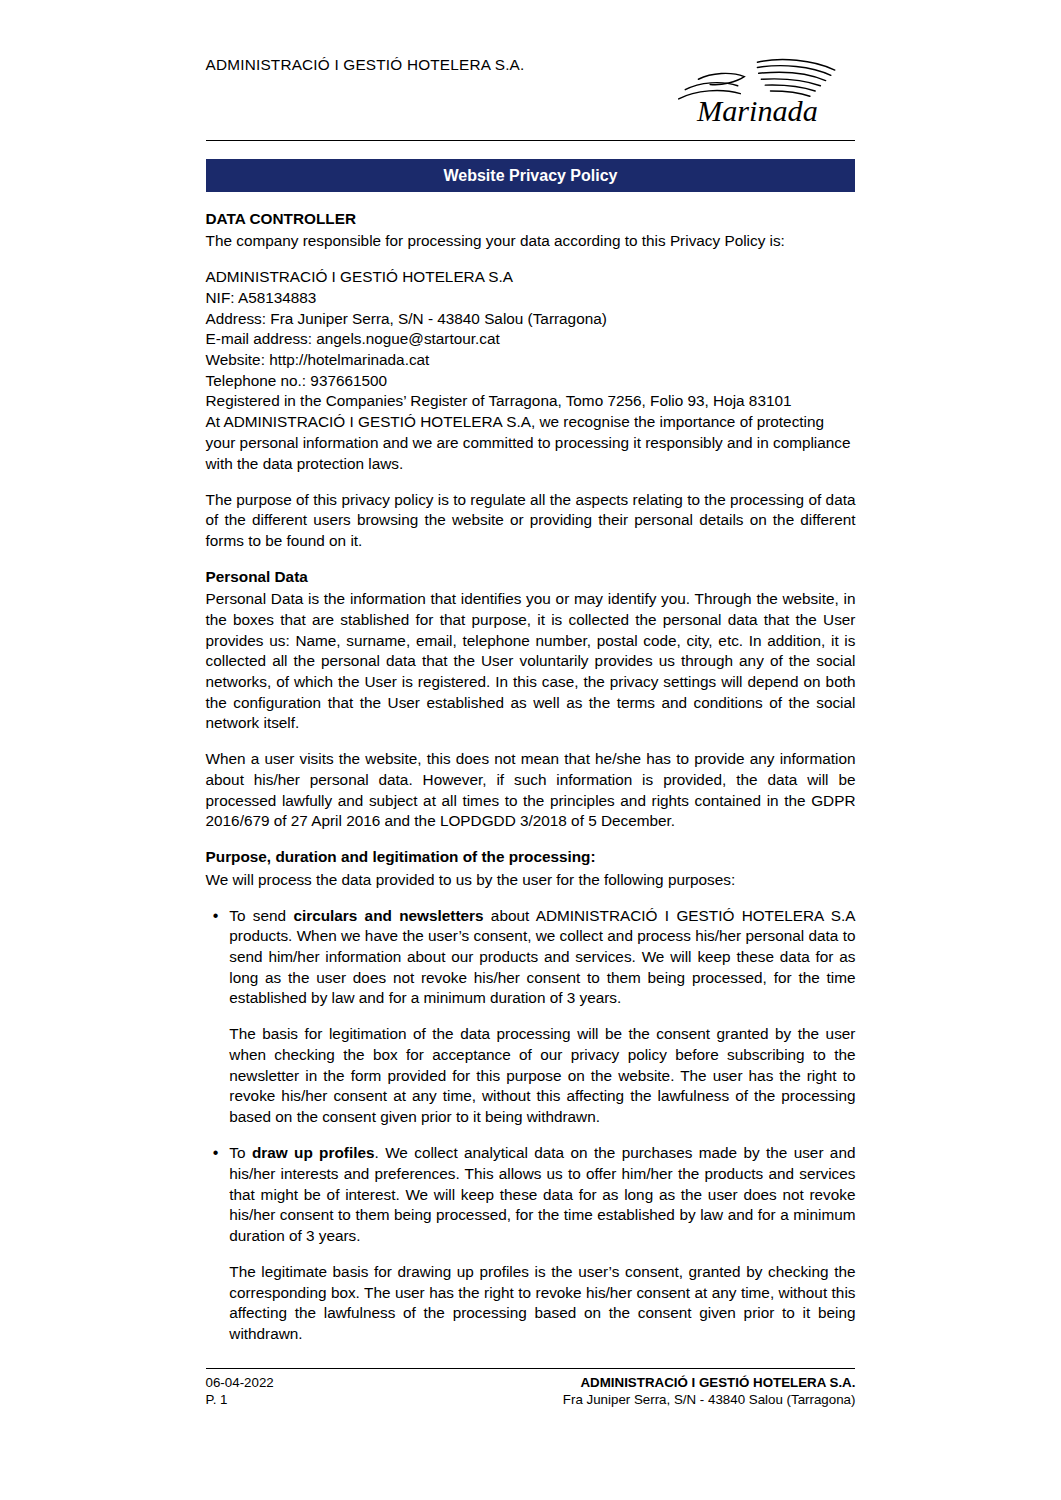ADMINISTRACIÓ I GESTIÓ HOTELERA S.A.
Marinada
Website Privacy Policy
DATA CONTROLLER
The company responsible for processing your data according to this Privacy Policy is:
ADMINISTRACIÓ I GESTIÓ HOTELERA S.A
NIF: A58134883
Address: Fra Juniper Serra, S/N - 43840 Salou (Tarragona)
E-mail address: angels.nogue@startour.cat
Website: http://hotelmarinada.cat
Telephone no.: 937661500
Registered in the Companies’ Register of Tarragona, Tomo 7256, Folio 93, Hoja 83101
At ADMINISTRACIÓ I GESTIÓ HOTELERA S.A, we recognise the importance of protecting your personal information and we are committed to processing it responsibly and in compliance with the data protection laws.
The purpose of this privacy policy is to regulate all the aspects relating to the processing of data of the different users browsing the website or providing their personal details on the different forms to be found on it.
Personal Data
Personal Data is the information that identifies you or may identify you. Through the website, in the boxes that are stablished for that purpose, it is collected the personal data that the User provides us: Name, surname, email, telephone number, postal code, city, etc. In addition, it is collected all the personal data that the User voluntarily provides us through any of the social networks, of which the User is registered. In this case, the privacy settings will depend on both the configuration that the User established as well as the terms and conditions of the social network itself.
When a user visits the website, this does not mean that he/she has to provide any information about his/her personal data. However, if such information is provided, the data will be processed lawfully and subject at all times to the principles and rights contained in the GDPR 2016/679 of 27 April 2016 and the LOPDGDD 3/2018 of 5 December.
Purpose, duration and legitimation of the processing:
We will process the data provided to us by the user for the following purposes:
To send circulars and newsletters about ADMINISTRACIÓ I GESTIÓ HOTELERA S.A products. When we have the user’s consent, we collect and process his/her personal data to send him/her information about our products and services. We will keep these data for as long as the user does not revoke his/her consent to them being processed, for the time established by law and for a minimum duration of 3 years.
The basis for legitimation of the data processing will be the consent granted by the user when checking the box for acceptance of our privacy policy before subscribing to the newsletter in the form provided for this purpose on the website. The user has the right to revoke his/her consent at any time, without this affecting the lawfulness of the processing based on the consent given prior to it being withdrawn.
To draw up profiles. We collect analytical data on the purchases made by the user and his/her interests and preferences. This allows us to offer him/her the products and services that might be of interest. We will keep these data for as long as the user does not revoke his/her consent to them being processed, for the time established by law and for a minimum duration of 3 years.
The legitimate basis for drawing up profiles is the user’s consent, granted by checking the corresponding box. The user has the right to revoke his/her consent at any time, without this affecting the lawfulness of the processing based on the consent given prior to it being withdrawn.
06-04-2022
P. 1
ADMINISTRACIÓ I GESTIÓ HOTELERA S.A.
Fra Juniper Serra, S/N - 43840 Salou (Tarragona)